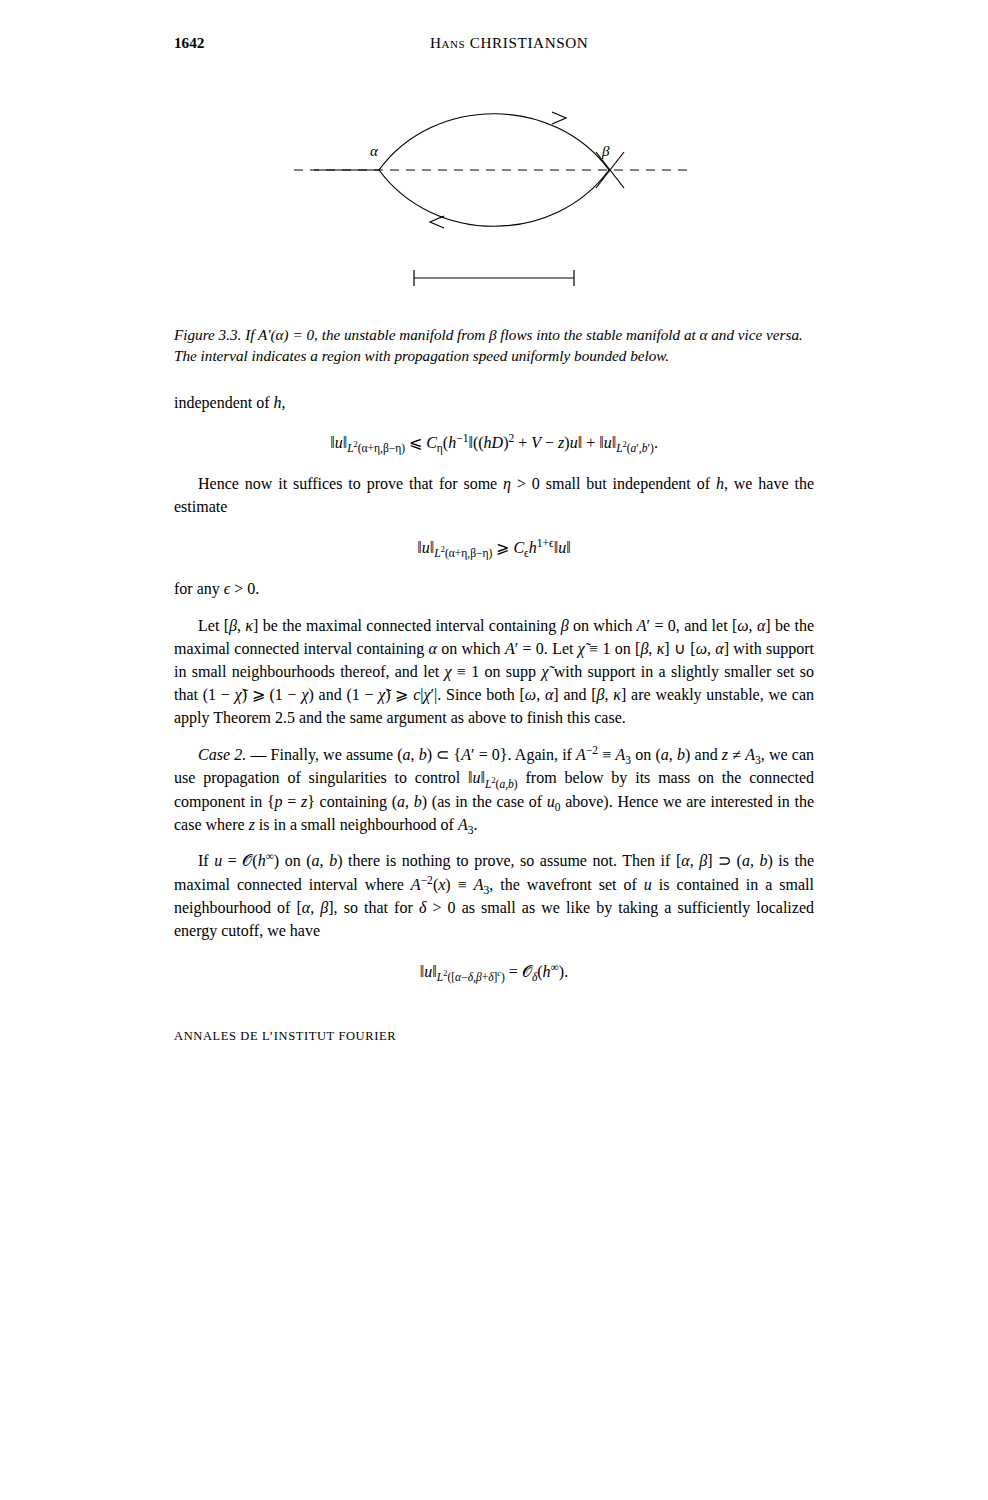1642 Hans CHRISTIANSON
α β
Figure 3.3. If A′(α) = 0, the unstable manifold from β flows into the stable manifold at α and vice versa. The interval indicates a region with propagation speed uniformly bounded below.
independent of h,
‖u‖L2(α+η,β−η) ⩽ Cη(h−1‖((hD)2 + V − z)u‖ + ‖u‖L2(a′,b′).
Hence now it suffices to prove that for some η > 0 small but independent of h, we have the estimate
‖u‖L2(α+η,β−η) ⩾ Cϵh1+ϵ‖u‖
for any ϵ > 0.
Let [β, κ] be the maximal connected interval containing β on which A′ = 0, and let [ω, α] be the maximal connected interval containing α on which A′ = 0. Let χ̃ ≡ 1 on [β, κ] ∪ [ω, α] with support in small neighbourhoods thereof, and let χ ≡ 1 on supp χ̃ with support in a slightly smaller set so that (1 − χ̃) ⩾ (1 − χ) and (1 − χ̃) ⩾ c|χ′|. Since both [ω, α] and [β, κ] are weakly unstable, we can apply Theorem 2.5 and the same argument as above to finish this case.
Case 2. — Finally, we assume (a, b) ⊂ {A′ = 0}. Again, if A−2 ≡ A3 on (a, b) and z ≠ A3, we can use propagation of singularities to control ‖u‖L2(a,b) from below by its mass on the connected component in {p = z} containing (a, b) (as in the case of u0 above). Hence we are interested in the case where z is in a small neighbourhood of A3.
If u = 𝒪(h∞) on (a, b) there is nothing to prove, so assume not. Then if [α, β] ⊃ (a, b) is the maximal connected interval where A−2(x) ≡ A3, the wavefront set of u is contained in a small neighbourhood of [α, β], so that for δ > 0 as small as we like by taking a sufficiently localized energy cutoff, we have
‖u‖L2([α−δ,β+δ]c) = 𝒪δ(h∞).
ANNALES DE L’INSTITUT FOURIER